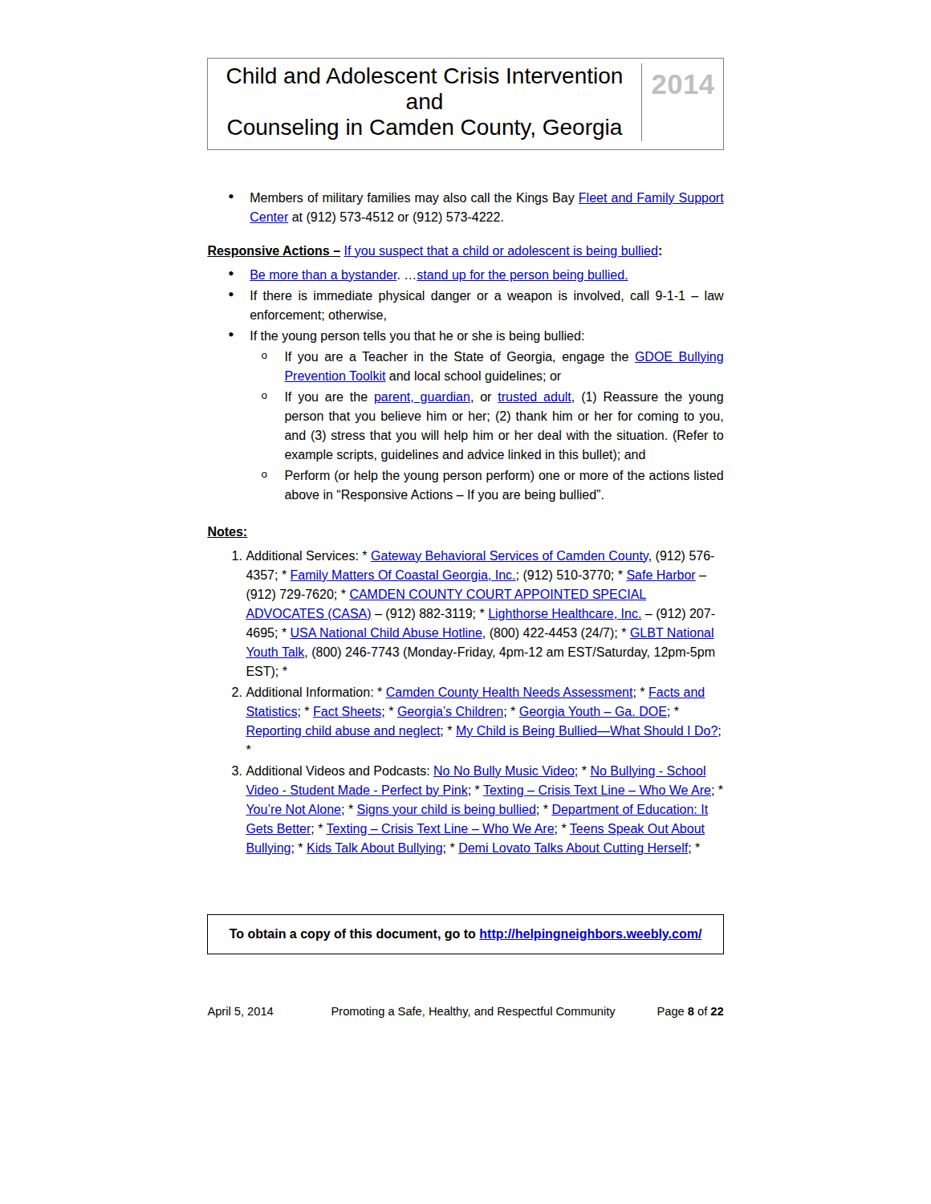Child and Adolescent Crisis Intervention and
Counseling in Camden County, Georgia
2014
Members of military families may also call the Kings Bay Fleet and Family Support Center at (912) 573-4512 or (912) 573-4222.
Responsive Actions – If you suspect that a child or adolescent is being bullied:
Be more than a bystander. …stand up for the person being bullied.
If there is immediate physical danger or a weapon is involved, call 9-1-1 – law enforcement; otherwise,
If the young person tells you that he or she is being bullied:
If you are a Teacher in the State of Georgia, engage the GDOE Bullying Prevention Toolkit and local school guidelines; or
If you are the parent, guardian, or trusted adult, (1) Reassure the young person that you believe him or her; (2) thank him or her for coming to you, and (3) stress that you will help him or her deal with the situation. (Refer to example scripts, guidelines and advice linked in this bullet); and
Perform (or help the young person perform) one or more of the actions listed above in “Responsive Actions – If you are being bullied”.
Notes:
Additional Services: * Gateway Behavioral Services of Camden County, (912) 576-4357; * Family Matters Of Coastal Georgia, Inc.; (912) 510-3770; * Safe Harbor – (912) 729-7620; * CAMDEN COUNTY COURT APPOINTED SPECIAL ADVOCATES (CASA) – (912) 882-3119; * Lighthorse Healthcare, Inc. – (912) 207-4695; * USA National Child Abuse Hotline, (800) 422-4453 (24/7); * GLBT National Youth Talk, (800) 246-7743 (Monday-Friday, 4pm-12 am EST/Saturday, 12pm-5pm EST); *
Additional Information: * Camden County Health Needs Assessment; * Facts and Statistics; * Fact Sheets; * Georgia’s Children; * Georgia Youth – Ga. DOE; * Reporting child abuse and neglect; * My Child is Being Bullied—What Should I Do?; *
Additional Videos and Podcasts: No No Bully Music Video; * No Bullying - School Video - Student Made - Perfect by Pink; * Texting – Crisis Text Line – Who We Are; * You’re Not Alone; * Signs your child is being bullied; * Department of Education: It Gets Better; * Texting – Crisis Text Line – Who We Are; * Teens Speak Out About Bullying; * Kids Talk About Bullying; * Demi Lovato Talks About Cutting Herself; *
To obtain a copy of this document, go to http://helpingneighbors.weebly.com/
April 5, 2014
Promoting a Safe, Healthy, and Respectful Community
Page 8 of 22